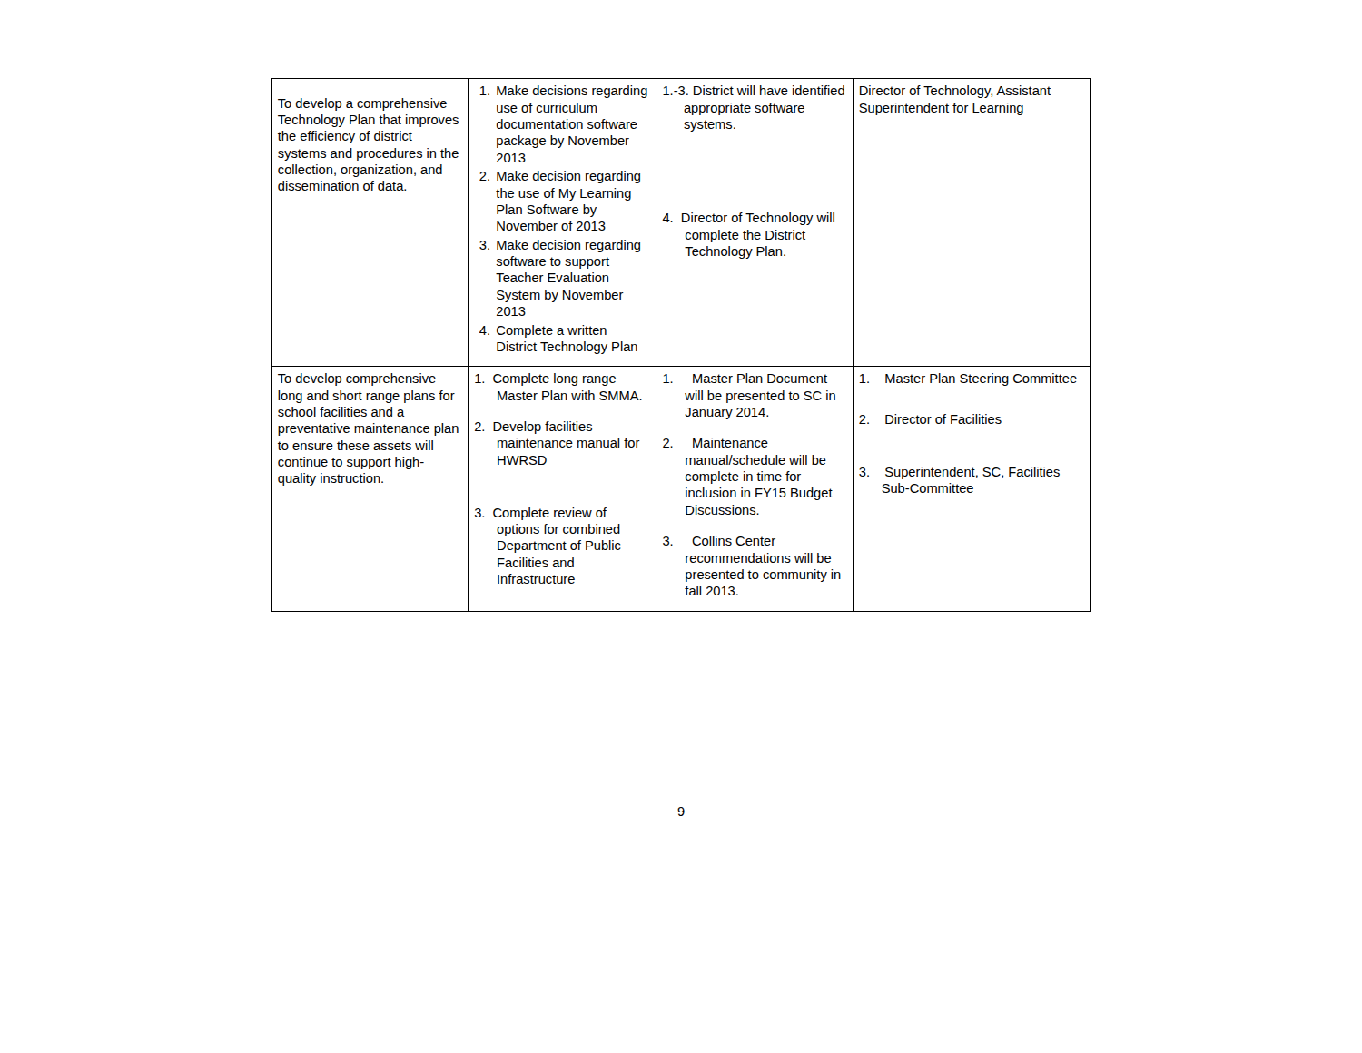| To develop a comprehensive Technology Plan that improves the efficiency of district systems and procedures in the collection, organization, and dissemination of data. | Make decisions regarding use of curriculum documentation software package by November 2013 Make decision regarding the use of My Learning Plan Software by November of 2013 Make decision regarding software to support Teacher Evaluation System by November 2013 Complete a written District Technology Plan | 1.-3. District will have identified appropriate software systems. 4. Director of Technology will complete the District Technology Plan. | Director of Technology, Assistant Superintendent for Learning |
| To develop comprehensive long and short range plans for school facilities and a preventative maintenance plan to ensure these assets will continue to support high-quality instruction. | 1. Complete long range Master Plan with SMMA. 2. Develop facilities maintenance manual for HWRSD 3. Complete review of options for combined Department of Public Facilities and Infrastructure | 1. Master Plan Document will be presented to SC in January 2014. 2. Maintenance manual/schedule will be complete in time for inclusion in FY15 Budget Discussions. 3. Collins Center recommendations will be presented to community in fall 2013. | 1. Master Plan Steering Committee 2. Director of Facilities 3. Superintendent, SC, Facilities Sub-Committee |
9